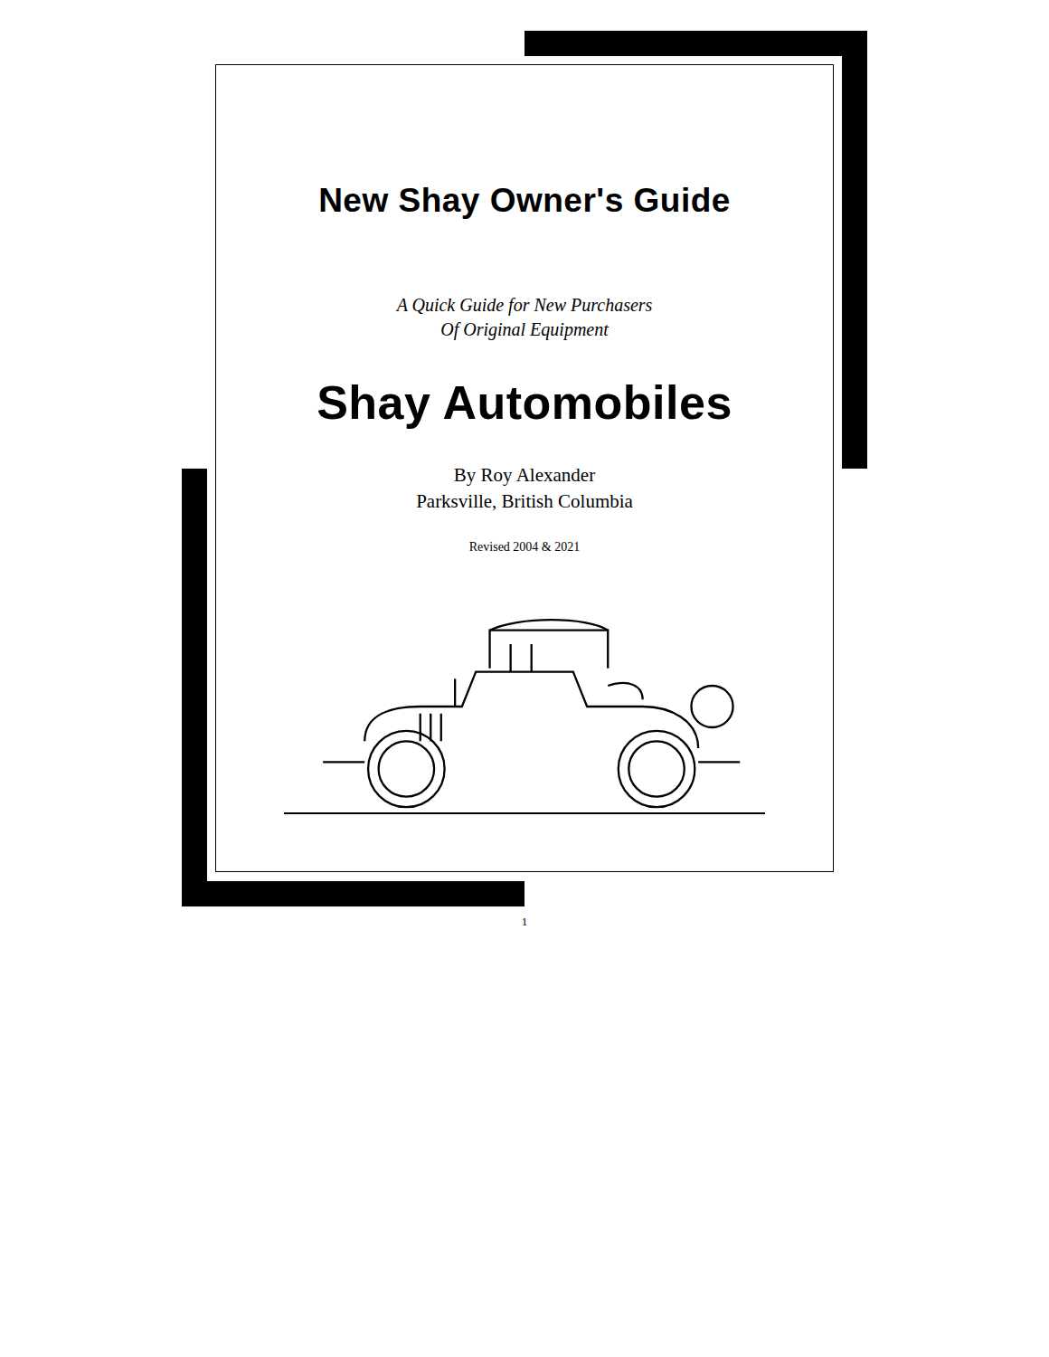New Shay Owner's Guide
A Quick Guide for New Purchasers
Of Original Equipment
Shay Automobiles
By Roy Alexander
Parksville, British Columbia
Revised 2004 & 2021
1